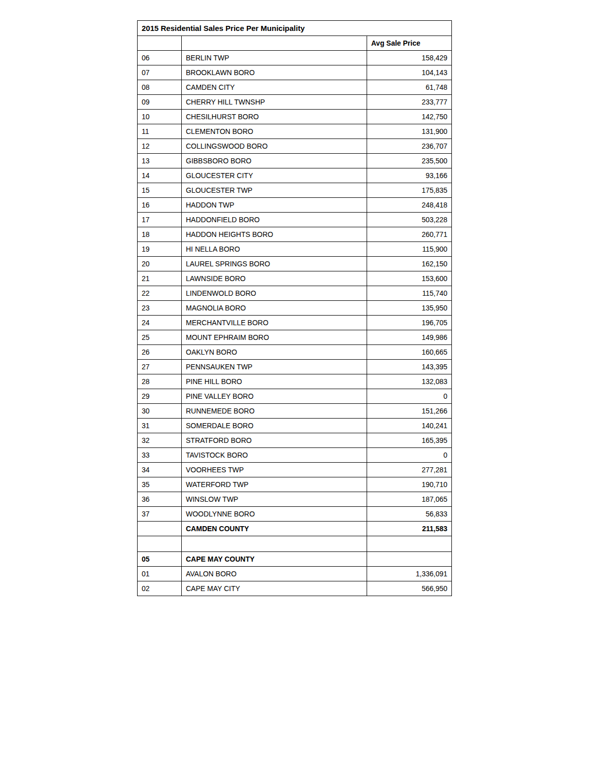2015 Residential Sales Price Per Municipality
| | | Avg Sale Price |
| --- | --- | --- |
| 06 | BERLIN TWP | 158,429 |
| 07 | BROOKLAWN BORO | 104,143 |
| 08 | CAMDEN CITY | 61,748 |
| 09 | CHERRY HILL TWNSHP | 233,777 |
| 10 | CHESILHURST BORO | 142,750 |
| 11 | CLEMENTON BORO | 131,900 |
| 12 | COLLINGSWOOD BORO | 236,707 |
| 13 | GIBBSBORO BORO | 235,500 |
| 14 | GLOUCESTER CITY | 93,166 |
| 15 | GLOUCESTER TWP | 175,835 |
| 16 | HADDON TWP | 248,418 |
| 17 | HADDONFIELD BORO | 503,228 |
| 18 | HADDON HEIGHTS BORO | 260,771 |
| 19 | HI NELLA BORO | 115,900 |
| 20 | LAUREL SPRINGS BORO | 162,150 |
| 21 | LAWNSIDE BORO | 153,600 |
| 22 | LINDENWOLD BORO | 115,740 |
| 23 | MAGNOLIA BORO | 135,950 |
| 24 | MERCHANTVILLE BORO | 196,705 |
| 25 | MOUNT EPHRAIM BORO | 149,986 |
| 26 | OAKLYN BORO | 160,665 |
| 27 | PENNSAUKEN TWP | 143,395 |
| 28 | PINE HILL BORO | 132,083 |
| 29 | PINE VALLEY BORO | 0 |
| 30 | RUNNEMEDE BORO | 151,266 |
| 31 | SOMERDALE BORO | 140,241 |
| 32 | STRATFORD BORO | 165,395 |
| 33 | TAVISTOCK BORO | 0 |
| 34 | VOORHEES TWP | 277,281 |
| 35 | WATERFORD TWP | 190,710 |
| 36 | WINSLOW TWP | 187,065 |
| 37 | WOODLYNNE BORO | 56,833 |
| | CAMDEN COUNTY | 211,583 |
| 05 | CAPE MAY COUNTY | |
| 01 | AVALON BORO | 1,336,091 |
| 02 | CAPE MAY CITY | 566,950 |